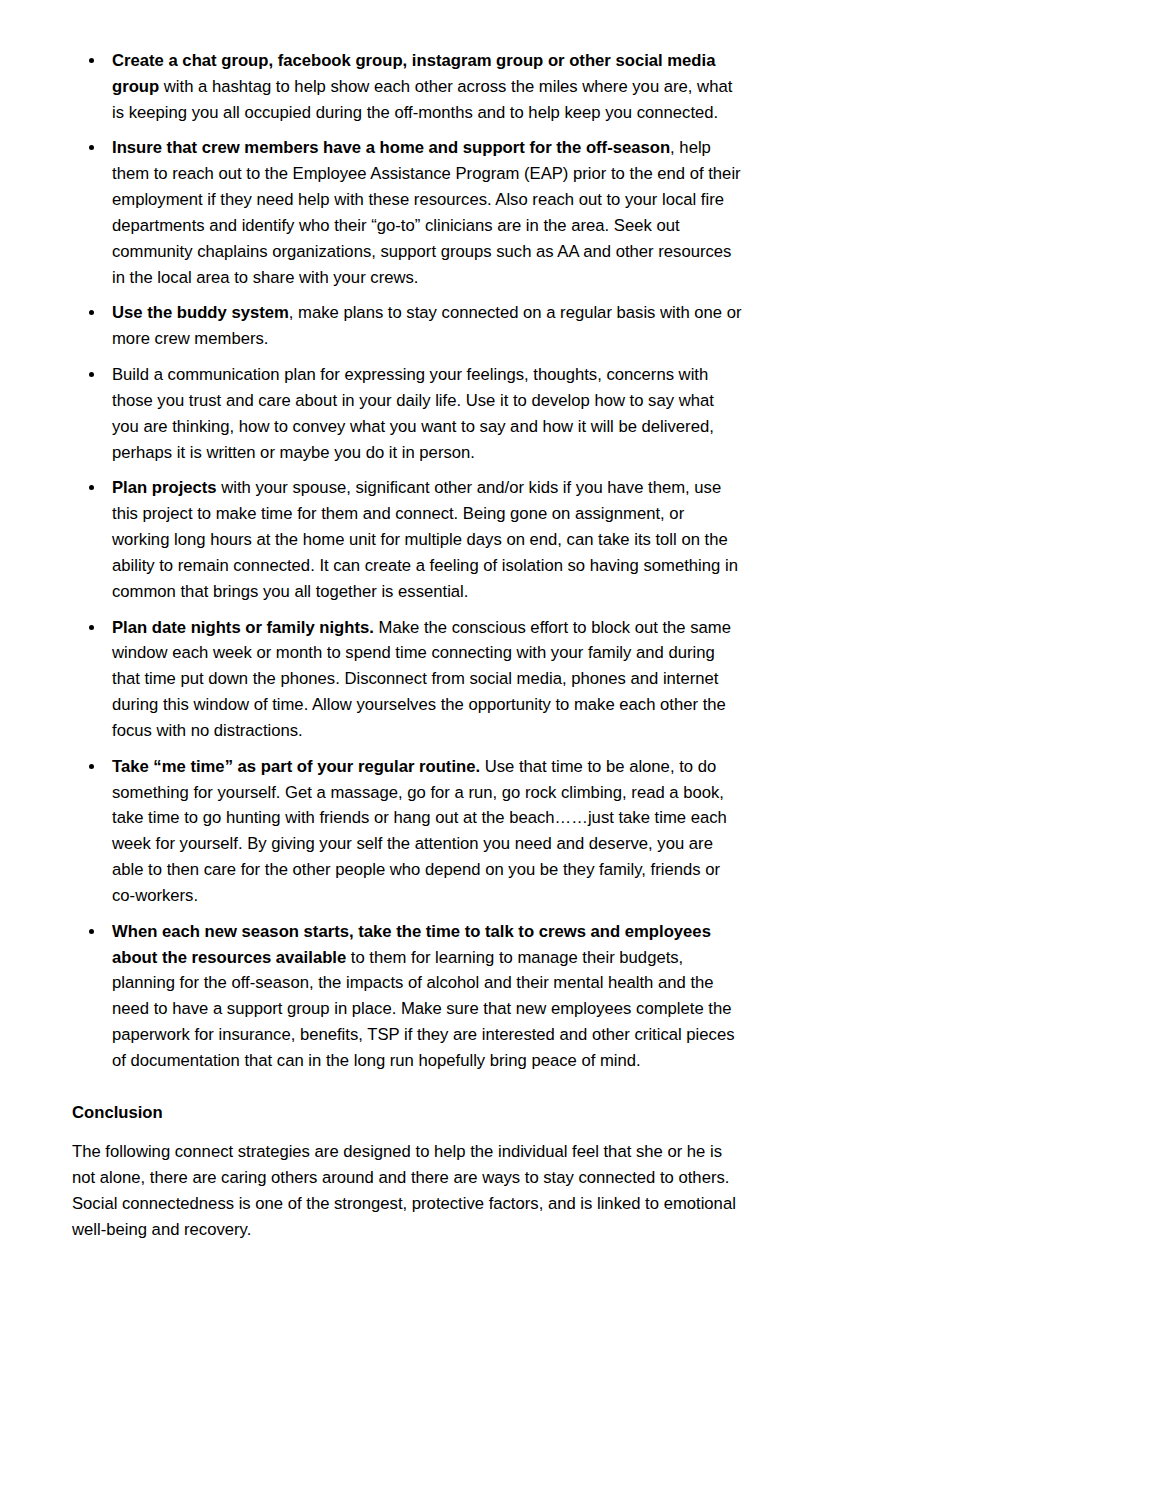Create a chat group, facebook group, instagram group or other social media group with a hashtag to help show each other across the miles where you are, what is keeping you all occupied during the off-months and to help keep you connected.
Insure that crew members have a home and support for the off-season, help them to reach out to the Employee Assistance Program (EAP) prior to the end of their employment if they need help with these resources. Also reach out to your local fire departments and identify who their “go-to” clinicians are in the area. Seek out community chaplains organizations, support groups such as AA and other resources in the local area to share with your crews.
Use the buddy system, make plans to stay connected on a regular basis with one or more crew members.
Build a communication plan for expressing your feelings, thoughts, concerns with those you trust and care about in your daily life. Use it to develop how to say what you are thinking, how to convey what you want to say and how it will be delivered, perhaps it is written or maybe you do it in person.
Plan projects with your spouse, significant other and/or kids if you have them, use this project to make time for them and connect. Being gone on assignment, or working long hours at the home unit for multiple days on end, can take its toll on the ability to remain connected. It can create a feeling of isolation so having something in common that brings you all together is essential.
Plan date nights or family nights. Make the conscious effort to block out the same window each week or month to spend time connecting with your family and during that time put down the phones. Disconnect from social media, phones and internet during this window of time. Allow yourselves the opportunity to make each other the focus with no distractions.
Take “me time” as part of your regular routine. Use that time to be alone, to do something for yourself. Get a massage, go for a run, go rock climbing, read a book, take time to go hunting with friends or hang out at the beach……just take time each week for yourself. By giving your self the attention you need and deserve, you are able to then care for the other people who depend on you be they family, friends or co-workers.
When each new season starts, take the time to talk to crews and employees about the resources available to them for learning to manage their budgets, planning for the off-season, the impacts of alcohol and their mental health and the need to have a support group in place. Make sure that new employees complete the paperwork for insurance, benefits, TSP if they are interested and other critical pieces of documentation that can in the long run hopefully bring peace of mind.
Conclusion
The following connect strategies are designed to help the individual feel that she or he is not alone, there are caring others around and there are ways to stay connected to others. Social connectedness is one of the strongest, protective factors, and is linked to emotional well-being and recovery.